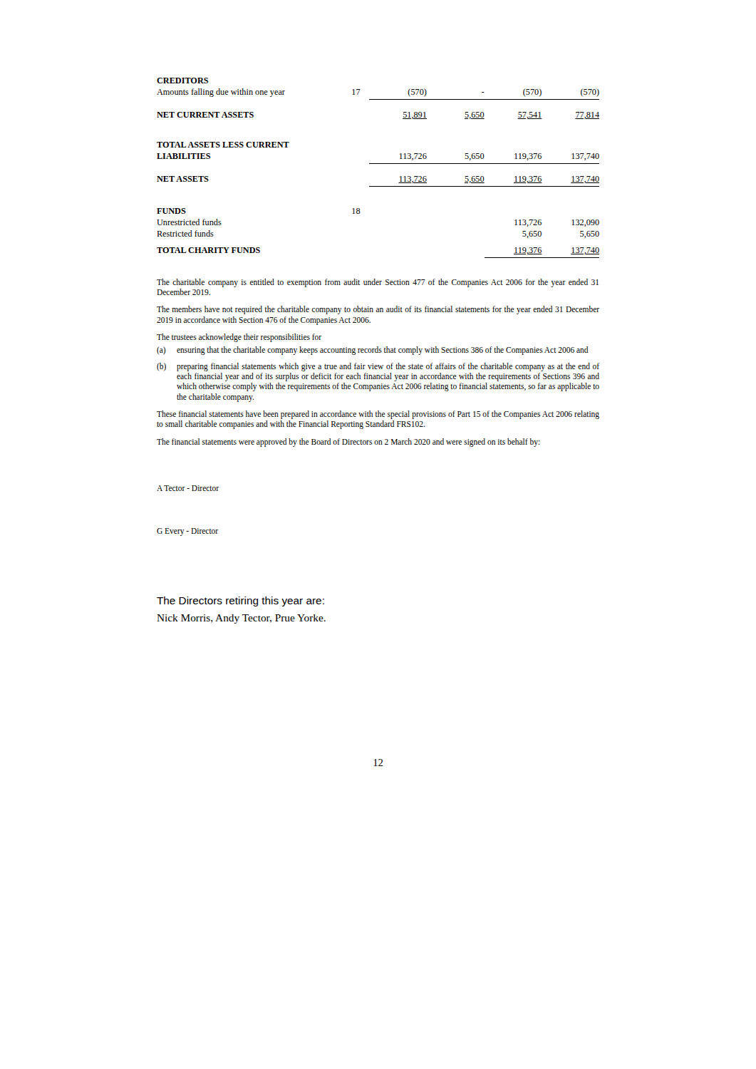| CREDITORS | | | | | |
| Amounts falling due within one year | 17 | (570) | - | (570) | (570) |
| NET CURRENT ASSETS | | 51,891 | 5,650 | 57,541 | 77,814 |
| TOTAL ASSETS LESS CURRENT | | | | | |
| LIABILITIES | | 113,726 | 5,650 | 119,376 | 137,740 |
| NET ASSETS | | 113,726 | 5,650 | 119,376 | 137,740 |
| FUNDS | 18 | | | | |
| Unrestricted funds | | | | 113,726 | 132,090 |
| Restricted funds | | | | 5,650 | 5,650 |
| TOTAL CHARITY FUNDS | | | | 119,376 | 137,740 |
The charitable company is entitled to exemption from audit under Section 477 of the Companies Act 2006 for the year ended 31 December 2019.
The members have not required the charitable company to obtain an audit of its financial statements for the year ended 31 December 2019 in accordance with Section 476 of the Companies Act 2006.
The trustees acknowledge their responsibilities for
(a) ensuring that the charitable company keeps accounting records that comply with Sections 386 of the Companies Act 2006 and
(b) preparing financial statements which give a true and fair view of the state of affairs of the charitable company as at the end of each financial year and of its surplus or deficit for each financial year in accordance with the requirements of Sections 396 and which otherwise comply with the requirements of the Companies Act 2006 relating to financial statements, so far as applicable to the charitable company.
These financial statements have been prepared in accordance with the special provisions of Part 15 of the Companies Act 2006 relating to small charitable companies and with the Financial Reporting Standard FRS102.
The financial statements were approved by the Board of Directors on 2 March 2020 and were signed on its behalf by:
A Tector - Director
G Every - Director
The Directors retiring this year are:
Nick Morris, Andy Tector, Prue Yorke.
12